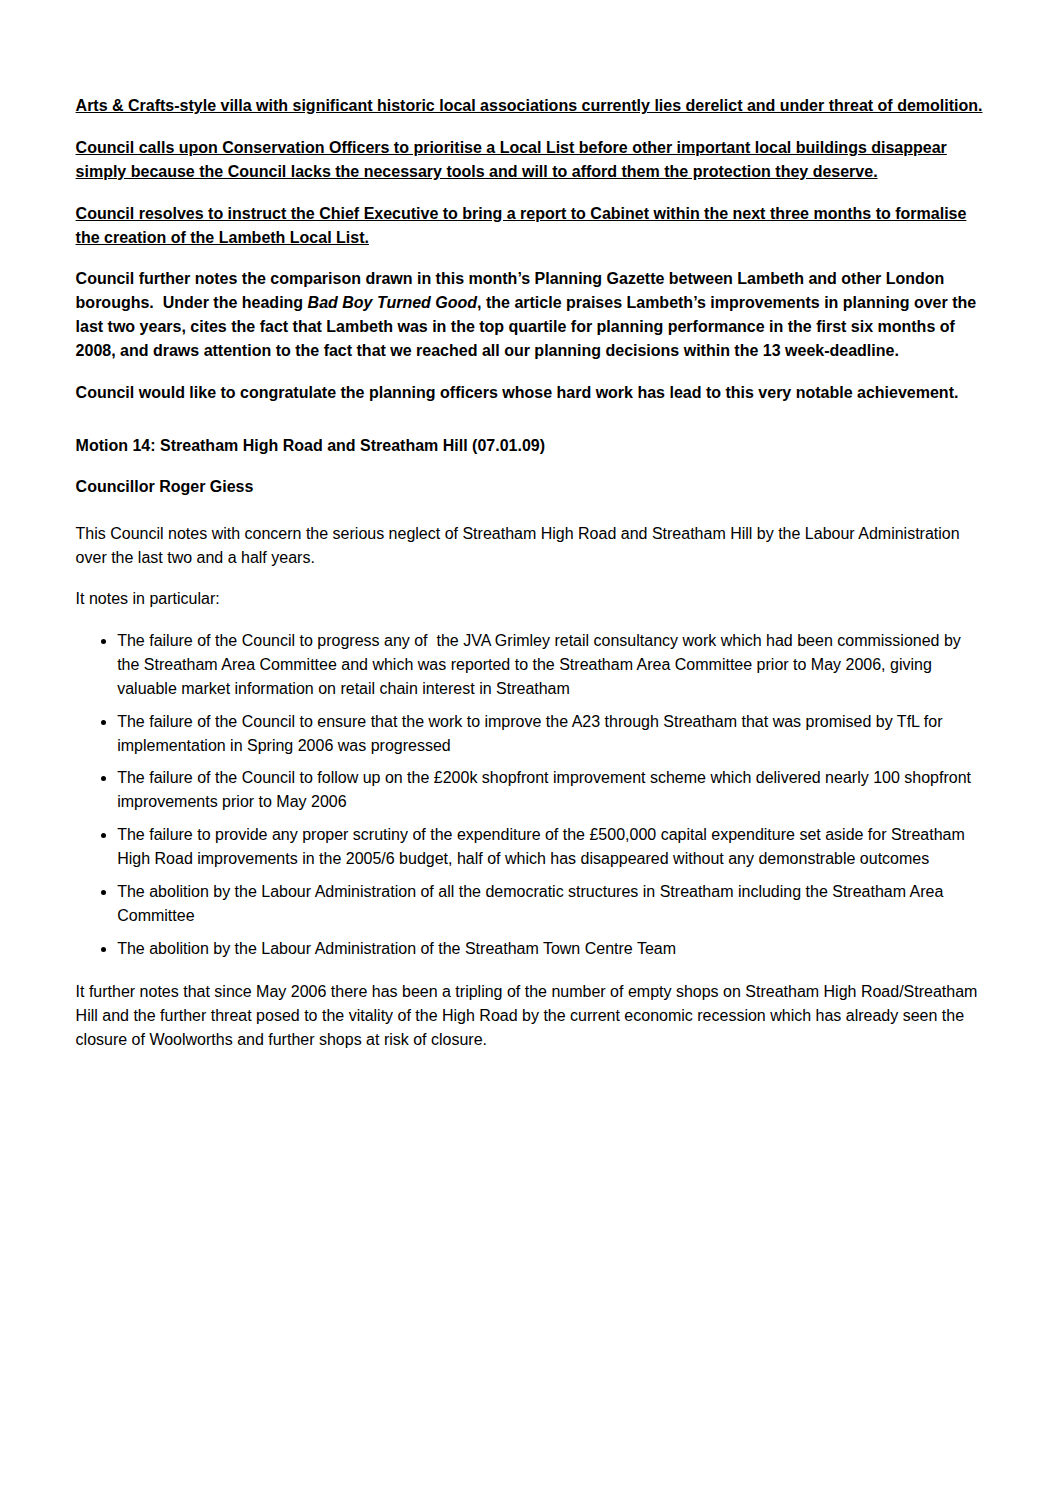Arts & Crafts-style villa with significant historic local associations currently lies derelict and under threat of demolition.
Council calls upon Conservation Officers to prioritise a Local List before other important local buildings disappear simply because the Council lacks the necessary tools and will to afford them the protection they deserve.
Council resolves to instruct the Chief Executive to bring a report to Cabinet within the next three months to formalise the creation of the Lambeth Local List.
Council further notes the comparison drawn in this month’s Planning Gazette between Lambeth and other London boroughs. Under the heading Bad Boy Turned Good, the article praises Lambeth’s improvements in planning over the last two years, cites the fact that Lambeth was in the top quartile for planning performance in the first six months of 2008, and draws attention to the fact that we reached all our planning decisions within the 13 week-deadline.
Council would like to congratulate the planning officers whose hard work has lead to this very notable achievement.
Motion 14: Streatham High Road and Streatham Hill (07.01.09)
Councillor Roger Giess
This Council notes with concern the serious neglect of Streatham High Road and Streatham Hill by the Labour Administration over the last two and a half years.
It notes in particular:
The failure of the Council to progress any of the JVA Grimley retail consultancy work which had been commissioned by the Streatham Area Committee and which was reported to the Streatham Area Committee prior to May 2006, giving valuable market information on retail chain interest in Streatham
The failure of the Council to ensure that the work to improve the A23 through Streatham that was promised by TfL for implementation in Spring 2006 was progressed
The failure of the Council to follow up on the £200k shopfront improvement scheme which delivered nearly 100 shopfront improvements prior to May 2006
The failure to provide any proper scrutiny of the expenditure of the £500,000 capital expenditure set aside for Streatham High Road improvements in the 2005/6 budget, half of which has disappeared without any demonstrable outcomes
The abolition by the Labour Administration of all the democratic structures in Streatham including the Streatham Area Committee
The abolition by the Labour Administration of the Streatham Town Centre Team
It further notes that since May 2006 there has been a tripling of the number of empty shops on Streatham High Road/Streatham Hill and the further threat posed to the vitality of the High Road by the current economic recession which has already seen the closure of Woolworths and further shops at risk of closure.